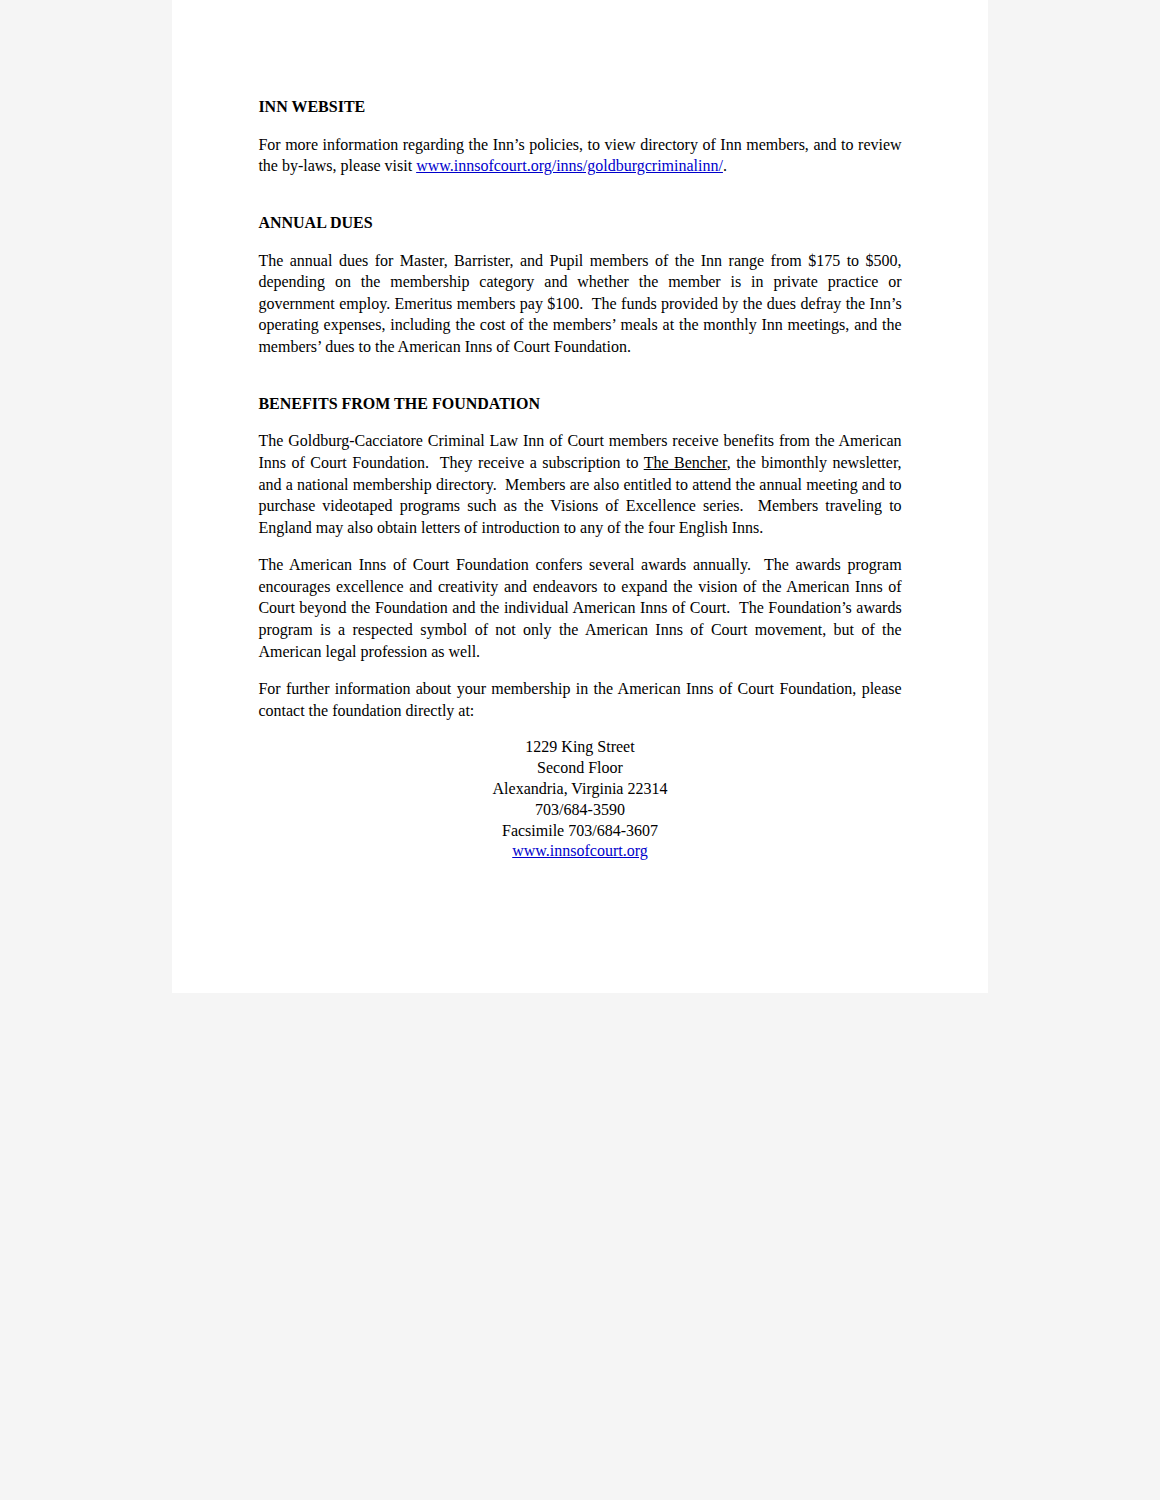Inn Website
For more information regarding the Inn’s policies, to view directory of Inn members, and to review the by-laws, please visit www.innsofcourt.org/inns/goldburgcriminalinn/.
Annual Dues
The annual dues for Master, Barrister, and Pupil members of the Inn range from $175 to $500, depending on the membership category and whether the member is in private practice or government employ. Emeritus members pay $100. The funds provided by the dues defray the Inn’s operating expenses, including the cost of the members’ meals at the monthly Inn meetings, and the members’ dues to the American Inns of Court Foundation.
Benefits from the Foundation
The Goldburg-Cacciatore Criminal Law Inn of Court members receive benefits from the American Inns of Court Foundation. They receive a subscription to The Bencher, the bimonthly newsletter, and a national membership directory. Members are also entitled to attend the annual meeting and to purchase videotaped programs such as the Visions of Excellence series. Members traveling to England may also obtain letters of introduction to any of the four English Inns.
The American Inns of Court Foundation confers several awards annually. The awards program encourages excellence and creativity and endeavors to expand the vision of the American Inns of Court beyond the Foundation and the individual American Inns of Court. The Foundation’s awards program is a respected symbol of not only the American Inns of Court movement, but of the American legal profession as well.
For further information about your membership in the American Inns of Court Foundation, please contact the foundation directly at:
1229 King Street
Second Floor
Alexandria, Virginia 22314
703/684-3590
Facsimile 703/684-3607
www.innsofcourt.org